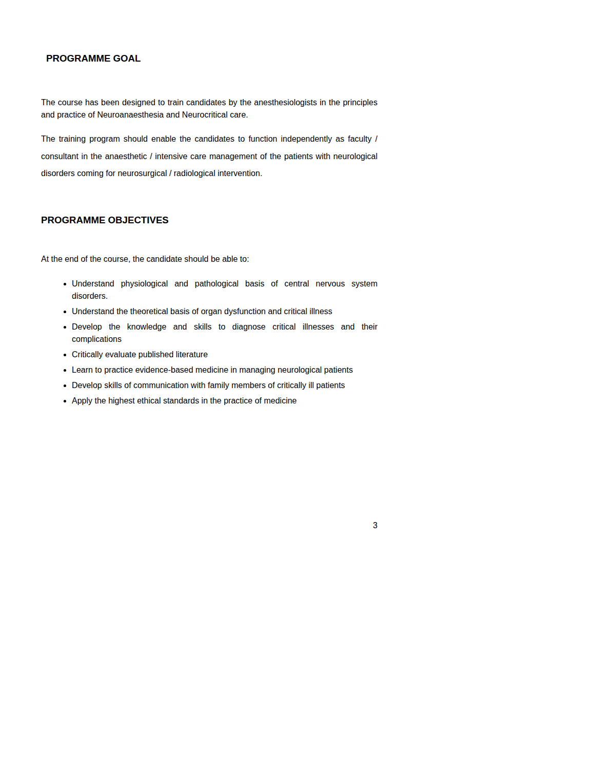PROGRAMME GOAL
The course has been designed to train candidates by the anesthesiologists in the principles and practice of Neuroanaesthesia and Neurocritical care.
The training program should enable the candidates to function independently as faculty / consultant in the anaesthetic / intensive care management of the patients with neurological disorders coming for neurosurgical / radiological intervention.
PROGRAMME OBJECTIVES
At the end of the course, the candidate should be able to:
Understand physiological and pathological basis of central nervous system disorders.
Understand the theoretical basis of organ dysfunction and critical illness
Develop the knowledge and skills to diagnose critical illnesses and their complications
Critically evaluate published literature
Learn to practice evidence-based medicine in managing neurological patients
Develop skills of communication with family members of critically ill patients
Apply the highest ethical standards in the practice of medicine
3